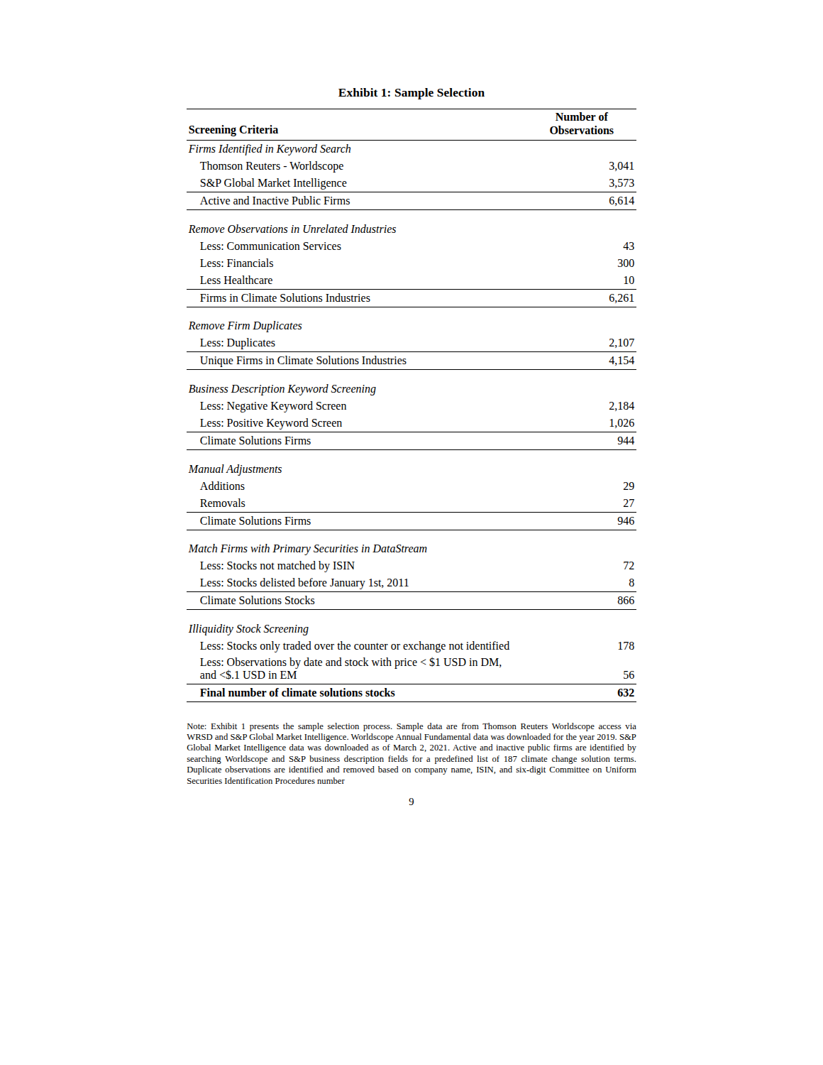Exhibit 1: Sample Selection
| Screening Criteria | Number of Observations |
| --- | --- |
| Firms Identified in Keyword Search | |
| Thomson Reuters - Worldscope | 3,041 |
| S&P Global Market Intelligence | 3,573 |
| Active and Inactive Public Firms | 6,614 |
| Remove Observations in Unrelated Industries | |
| Less: Communication Services | 43 |
| Less: Financials | 300 |
| Less Healthcare | 10 |
| Firms in Climate Solutions Industries | 6,261 |
| Remove Firm Duplicates | |
| Less: Duplicates | 2,107 |
| Unique Firms in Climate Solutions Industries | 4,154 |
| Business Description Keyword Screening | |
| Less: Negative Keyword Screen | 2,184 |
| Less: Positive Keyword Screen | 1,026 |
| Climate Solutions Firms | 944 |
| Manual Adjustments | |
| Additions | 29 |
| Removals | 27 |
| Climate Solutions Firms | 946 |
| Match Firms with Primary Securities in DataStream | |
| Less: Stocks not matched by ISIN | 72 |
| Less: Stocks delisted before January 1st, 2011 | 8 |
| Climate Solutions Stocks | 866 |
| Illiquidity Stock Screening | |
| Less: Stocks only traded over the counter or exchange not identified | 178 |
| Less: Observations by date and stock with price < $1 USD in DM, and <$.1 USD in EM | 56 |
| Final number of climate solutions stocks | 632 |
Note: Exhibit 1 presents the sample selection process. Sample data are from Thomson Reuters Worldscope access via WRSD and S&P Global Market Intelligence. Worldscope Annual Fundamental data was downloaded for the year 2019. S&P Global Market Intelligence data was downloaded as of March 2, 2021. Active and inactive public firms are identified by searching Worldscope and S&P business description fields for a predefined list of 187 climate change solution terms. Duplicate observations are identified and removed based on company name, ISIN, and six-digit Committee on Uniform Securities Identification Procedures number
9